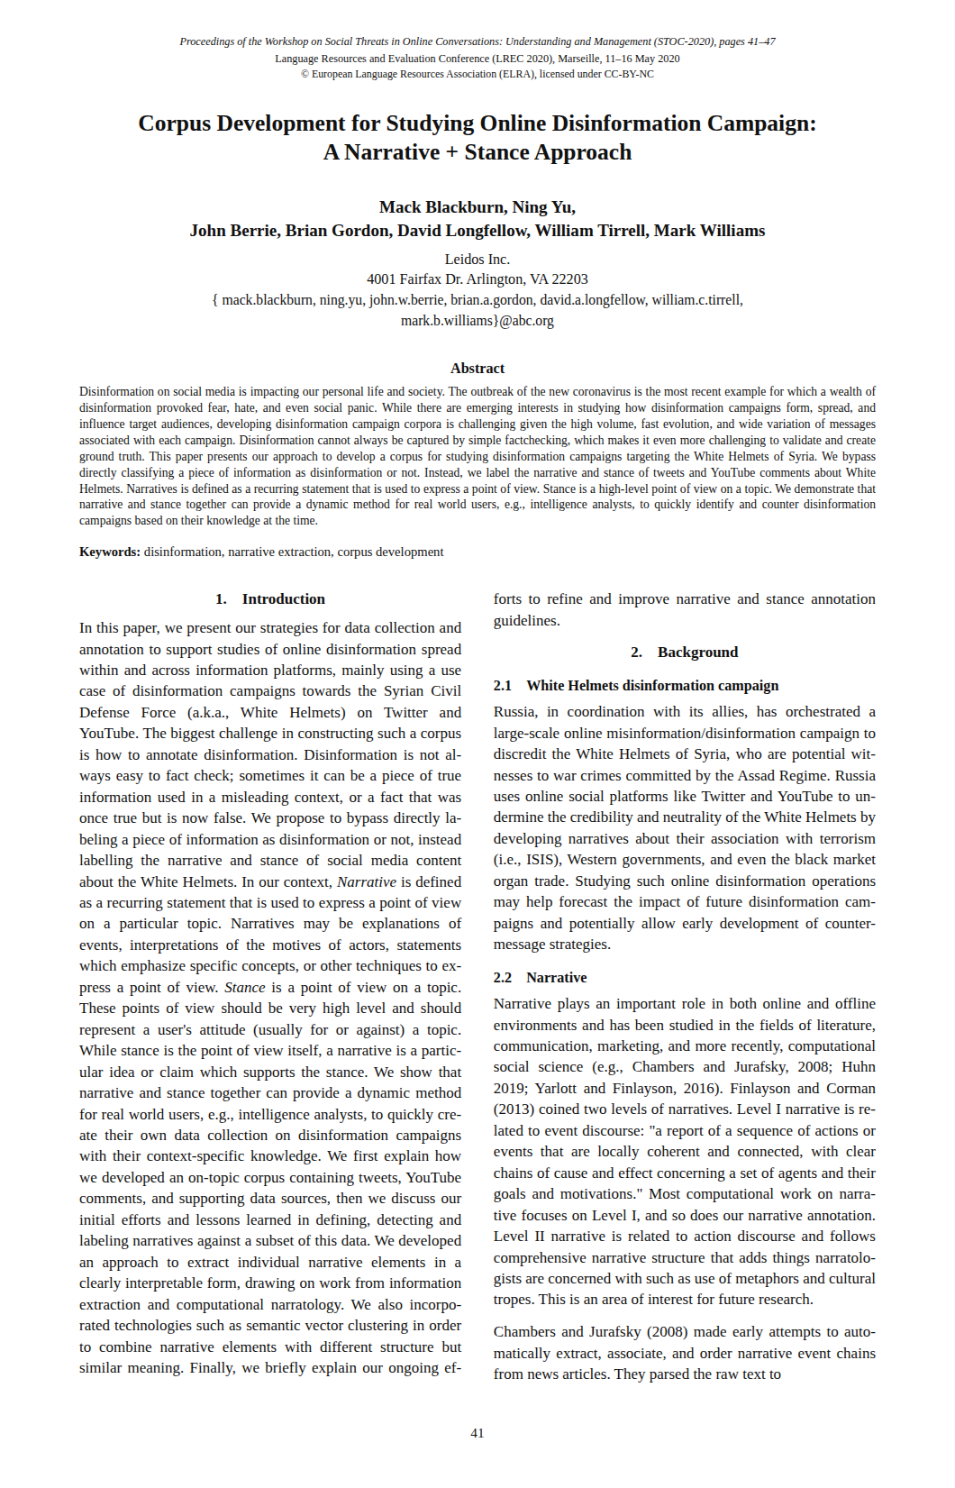Proceedings of the Workshop on Social Threats in Online Conversations: Understanding and Management (STOC-2020), pages 41–47
Language Resources and Evaluation Conference (LREC 2020), Marseille, 11–16 May 2020
© European Language Resources Association (ELRA), licensed under CC-BY-NC
Corpus Development for Studying Online Disinformation Campaign:
A Narrative + Stance Approach
Mack Blackburn, Ning Yu,
John Berrie, Brian Gordon, David Longfellow, William Tirrell, Mark Williams
Leidos Inc.
4001 Fairfax Dr. Arlington, VA 22203
{ mack.blackburn, ning.yu, john.w.berrie, brian.a.gordon, david.a.longfellow, william.c.tirrell,
mark.b.williams}@abc.org
Abstract
Disinformation on social media is impacting our personal life and society. The outbreak of the new coronavirus is the most recent example for which a wealth of disinformation provoked fear, hate, and even social panic. While there are emerging interests in studying how disinformation campaigns form, spread, and influence target audiences, developing disinformation campaign corpora is challenging given the high volume, fast evolution, and wide variation of messages associated with each campaign. Disinformation cannot always be captured by simple factchecking, which makes it even more challenging to validate and create ground truth. This paper presents our approach to develop a corpus for studying disinformation campaigns targeting the White Helmets of Syria. We bypass directly classifying a piece of information as disinformation or not. Instead, we label the narrative and stance of tweets and YouTube comments about White Helmets. Narratives is defined as a recurring statement that is used to express a point of view. Stance is a high-level point of view on a topic. We demonstrate that narrative and stance together can provide a dynamic method for real world users, e.g., intelligence analysts, to quickly identify and counter disinformation campaigns based on their knowledge at the time.
Keywords: disinformation, narrative extraction, corpus development
1. Introduction
In this paper, we present our strategies for data collection and annotation to support studies of online disinformation spread within and across information platforms, mainly using a use case of disinformation campaigns towards the Syrian Civil Defense Force (a.k.a., White Helmets) on Twitter and YouTube. The biggest challenge in constructing such a corpus is how to annotate disinformation. Disinformation is not always easy to fact check; sometimes it can be a piece of true information used in a misleading context, or a fact that was once true but is now false. We propose to bypass directly labeling a piece of information as disinformation or not, instead labelling the narrative and stance of social media content about the White Helmets. In our context, Narrative is defined as a recurring statement that is used to express a point of view on a particular topic. Narratives may be explanations of events, interpretations of the motives of actors, statements which emphasize specific concepts, or other techniques to express a point of view. Stance is a point of view on a topic. These points of view should be very high level and should represent a user's attitude (usually for or against) a topic. While stance is the point of view itself, a narrative is a particular idea or claim which supports the stance. We show that narrative and stance together can provide a dynamic method for real world users, e.g., intelligence analysts, to quickly create their own data collection on disinformation campaigns with their context-specific knowledge. We first explain how we developed an on-topic corpus containing tweets, YouTube comments, and supporting data sources, then we discuss our initial efforts and lessons learned in defining, detecting and labeling narratives against a subset of this data. We developed an approach to extract individual narrative elements in a clearly interpretable form, drawing on work from information extraction and computational narratology. We also incorporated technologies such as semantic vector clustering in order to combine narrative elements with different structure but similar meaning. Finally, we briefly explain our ongoing efforts to refine and improve narrative and stance annotation guidelines.
2. Background
2.1 White Helmets disinformation campaign
Russia, in coordination with its allies, has orchestrated a large-scale online misinformation/disinformation campaign to discredit the White Helmets of Syria, who are potential witnesses to war crimes committed by the Assad Regime. Russia uses online social platforms like Twitter and YouTube to undermine the credibility and neutrality of the White Helmets by developing narratives about their association with terrorism (i.e., ISIS), Western governments, and even the black market organ trade. Studying such online disinformation operations may help forecast the impact of future disinformation campaigns and potentially allow early development of counter-message strategies.
2.2 Narrative
Narrative plays an important role in both online and offline environments and has been studied in the fields of literature, communication, marketing, and more recently, computational social science (e.g., Chambers and Jurafsky, 2008; Huhn 2019; Yarlott and Finlayson, 2016). Finlayson and Corman (2013) coined two levels of narratives. Level I narrative is related to event discourse: "a report of a sequence of actions or events that are locally coherent and connected, with clear chains of cause and effect concerning a set of agents and their goals and motivations." Most computational work on narrative focuses on Level I, and so does our narrative annotation. Level II narrative is related to action discourse and follows comprehensive narrative structure that adds things narratologists are concerned with such as use of metaphors and cultural tropes. This is an area of interest for future research.
Chambers and Jurafsky (2008) made early attempts to automatically extract, associate, and order narrative event chains from news articles. They parsed the raw text to
41